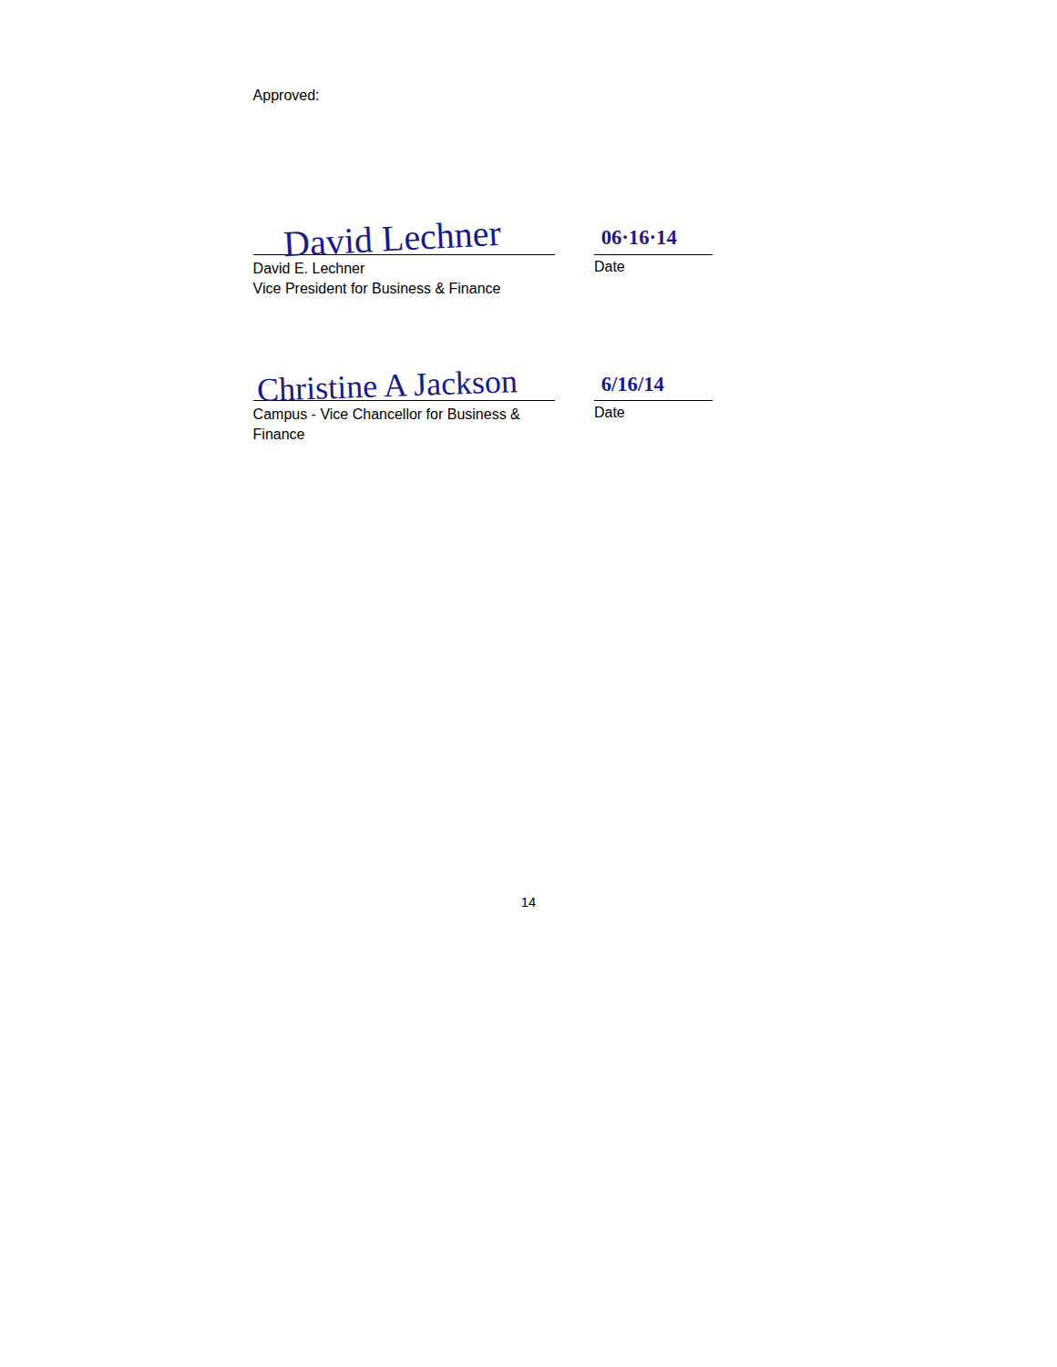Approved:
David Lechner
06·16·14
David E. Lechner
Vice President for Business & Finance
Date
Christine A Jackson
6/16/14
Campus - Vice Chancellor for Business & Finance
Date
14